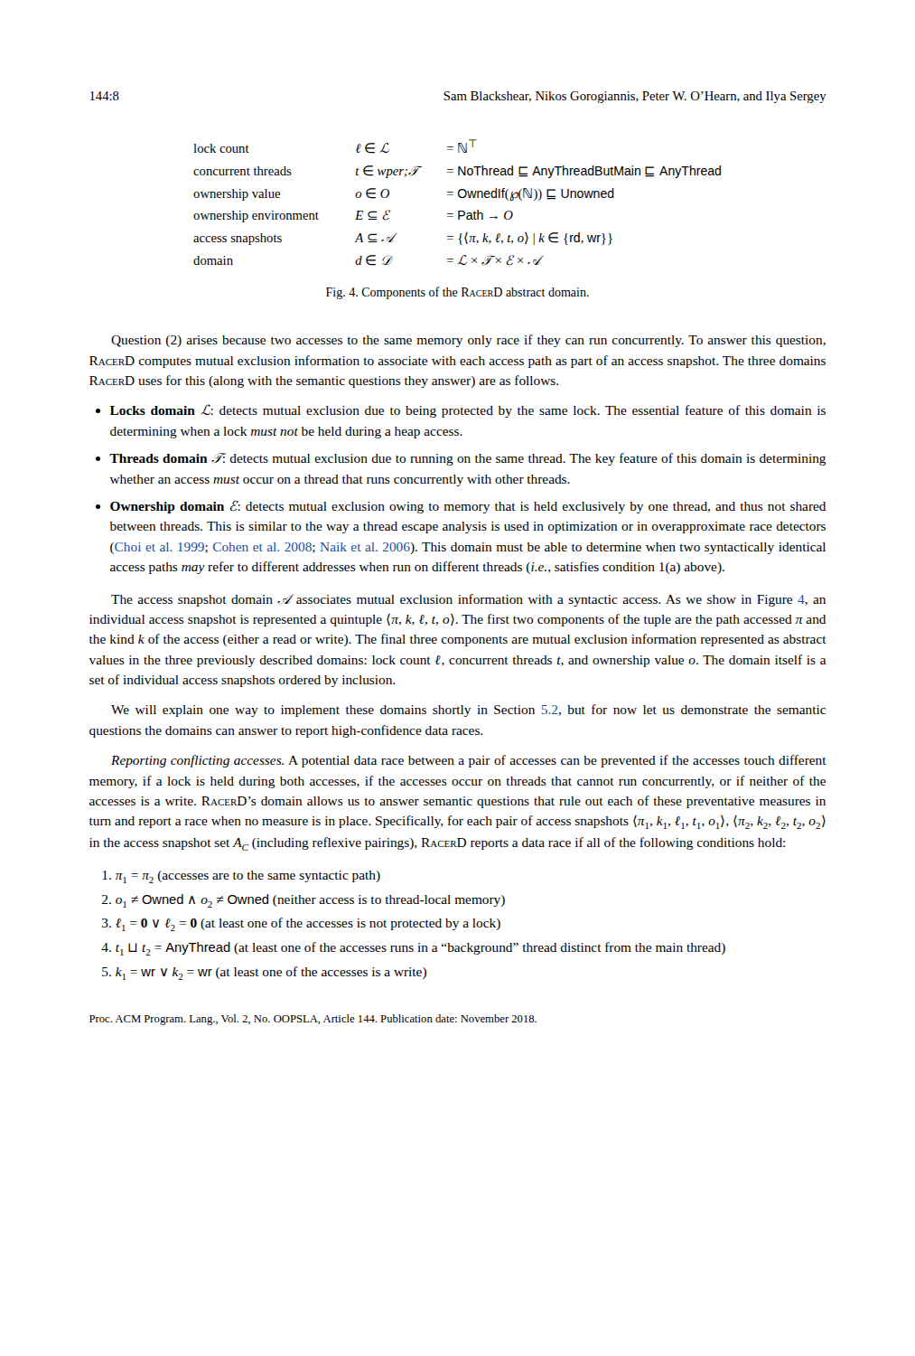144:8
Sam Blackshear, Nikos Gorogiannis, Peter W. O’Hearn, and Ilya Sergey
| lock count | ℓ ∈ ℒ | = ℕ ⊤ |
| concurrent threads | t ∈ wper; 𝒯 | = NoThread ⊑ AnyThreadButMain ⊑ AnyThread |
| ownership value | o ∈ O | = OwnedIf (℘(ℕ)) ⊑ Unowned |
| ownership environment | E ⊆ ℰ | = Path → O |
| access snapshots | A ⊆ 𝒜 | = {⟨ π , k , ℓ , t , o ⟩ / k ∈ { rd , wr }} |
| domain | d ∈ 𝒟 | = ℒ × 𝒯 × ℰ × 𝒜 |
Fig. 4. Components of the RacerD abstract domain.
Question (2) arises because two accesses to the same memory only race if they can run concurrently. To answer this question, RacerD computes mutual exclusion information to associate with each access path as part of an access snapshot. The three domains RacerD uses for this (along with the semantic questions they answer) are as follows.
Locks domain ℒ: detects mutual exclusion due to being protected by the same lock. The essential feature of this domain is determining when a lock must not be held during a heap access.
Threads domain 𝒯: detects mutual exclusion due to running on the same thread. The key feature of this domain is determining whether an access must occur on a thread that runs concurrently with other threads.
Ownership domain ℰ: detects mutual exclusion owing to memory that is held exclusively by one thread, and thus not shared between threads. This is similar to the way a thread escape analysis is used in optimization or in overapproximate race detectors (Choi et al. 1999; Cohen et al. 2008; Naik et al. 2006). This domain must be able to determine when two syntactically identical access paths may refer to different addresses when run on different threads (i.e., satisfies condition 1(a) above).
The access snapshot domain 𝒜 associates mutual exclusion information with a syntactic access. As we show in Figure 4, an individual access snapshot is represented a quintuple ⟨π, k, ℓ, t, o⟩. The first two components of the tuple are the path accessed π and the kind k of the access (either a read or write). The final three components are mutual exclusion information represented as abstract values in the three previously described domains: lock count ℓ, concurrent threads t, and ownership value o. The domain itself is a set of individual access snapshots ordered by inclusion.
We will explain one way to implement these domains shortly in Section 5.2, but for now let us demonstrate the semantic questions the domains can answer to report high-confidence data races.
Reporting conflicting accesses. A potential data race between a pair of accesses can be prevented if the accesses touch different memory, if a lock is held during both accesses, if the accesses occur on threads that cannot run concurrently, or if neither of the accesses is a write. RacerD’s domain allows us to answer semantic questions that rule out each of these preventative measures in turn and report a race when no measure is in place. Specifically, for each pair of access snapshots ⟨π1, k1, ℓ1, t1, o1⟩, ⟨π2, k2, ℓ2, t2, o2⟩ in the access snapshot set AC (including reflexive pairings), RacerD reports a data race if all of the following conditions hold:
π1 = π2 (accesses are to the same syntactic path)
o1 ≠ Owned ∧ o2 ≠ Owned (neither access is to thread-local memory)
ℓ1 = 0 ∨ ℓ2 = 0 (at least one of the accesses is not protected by a lock)
t1 ⊔ t2 = AnyThread (at least one of the accesses runs in a “background” thread distinct from the main thread)
k1 = wr ∨ k2 = wr (at least one of the accesses is a write)
Proc. ACM Program. Lang., Vol. 2, No. OOPSLA, Article 144. Publication date: November 2018.